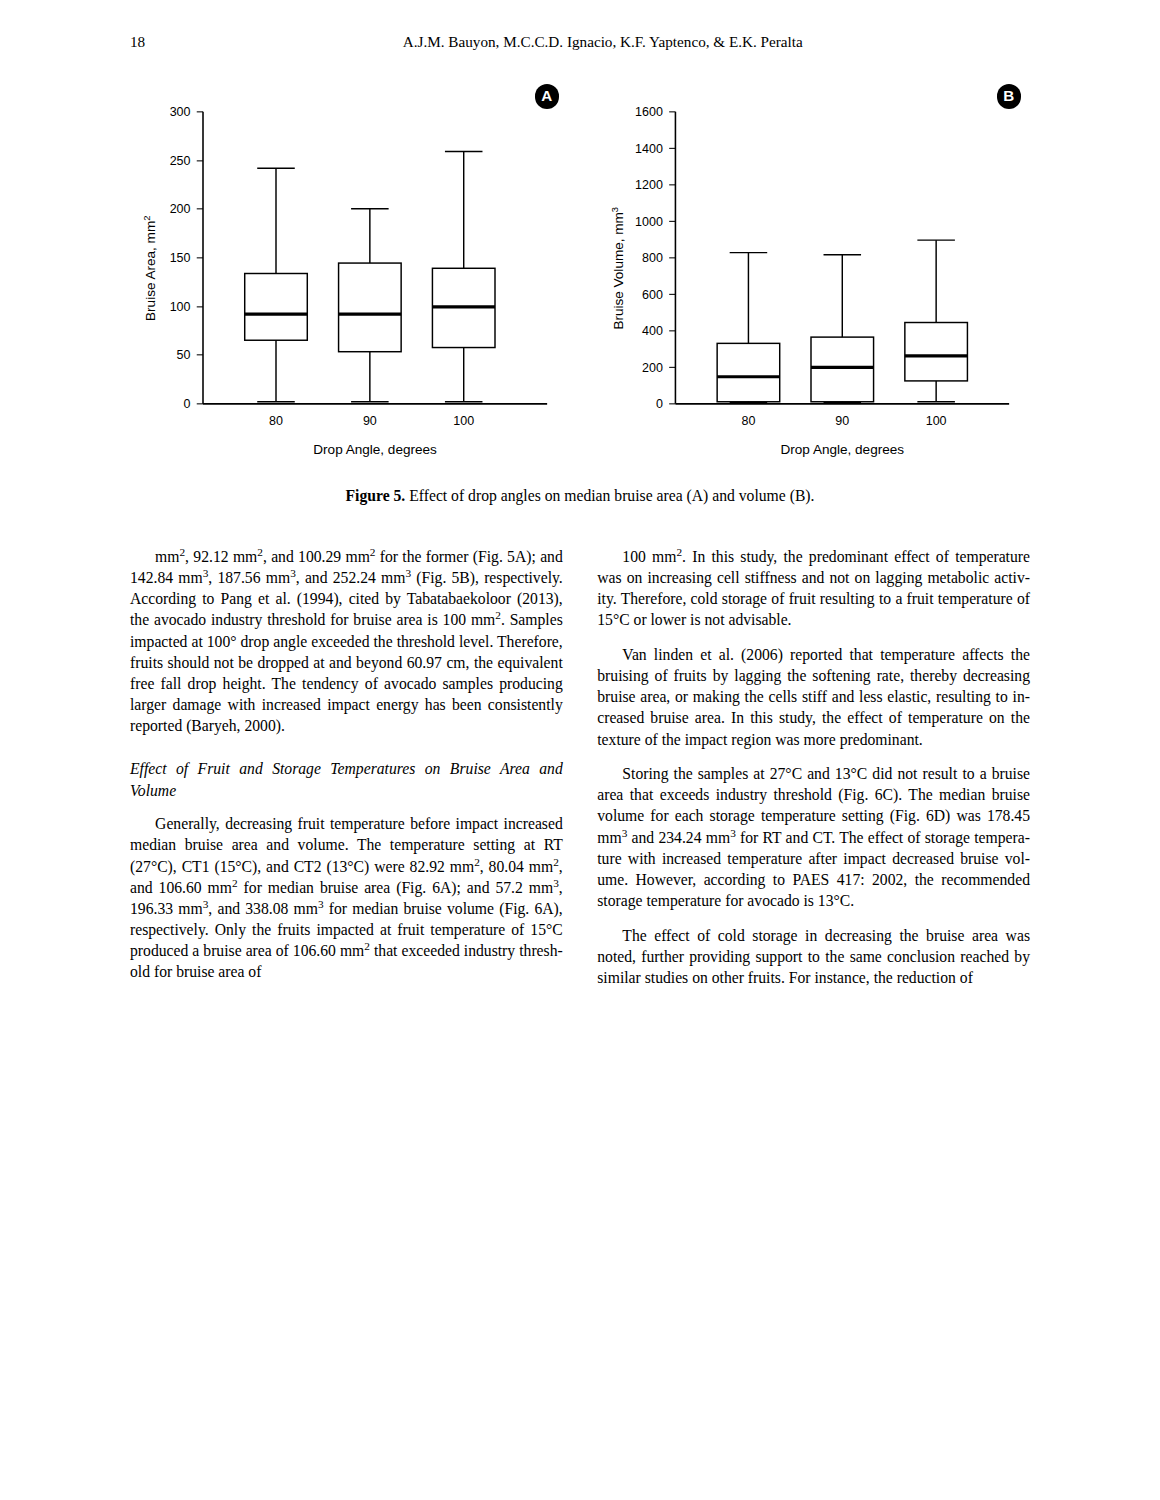18 A.J.M. Bauyon, M.C.C.D. Ignacio, K.F. Yaptenco, & E.K. Peralta
A 0 50 100 150 200 250 300 Bruise Area, mm2 80 90 100 Drop Angle, degrees
B 0 200 400 600 800 1000 1200 1400 1600 Bruise Volume, mm3 80 90 100 Drop Angle, degrees
Figure 5. Effect of drop angles on median bruise area (A) and volume (B).
mm2, 92.12 mm2, and 100.29 mm2 for the former (Fig. 5A); and 142.84 mm3, 187.56 mm3, and 252.24 mm3 (Fig. 5B), respectively. According to Pang et al. (1994), cited by Tabatabaekoloor (2013), the avocado industry threshold for bruise area is 100 mm2. Samples impacted at 100° drop angle exceeded the threshold level. Therefore, fruits should not be dropped at and beyond 60.97 cm, the equivalent free fall drop height. The tendency of avocado samples producing larger damage with increased impact energy has been consistently reported (Baryeh, 2000).
Effect of Fruit and Storage Temperatures on Bruise Area and Volume
Generally, decreasing fruit temperature before impact increased median bruise area and volume. The temperature setting at RT (27°C), CT1 (15°C), and CT2 (13°C) were 82.92 mm2, 80.04 mm2, and 106.60 mm2 for median bruise area (Fig. 6A); and 57.2 mm3, 196.33 mm3, and 338.08 mm3 for median bruise volume (Fig. 6A), respectively. Only the fruits impacted at fruit temperature of 15°C produced a bruise area of 106.60 mm2 that exceeded industry threshold for bruise area of
100 mm2. In this study, the predominant effect of temperature was on increasing cell stiffness and not on lagging metabolic activity. Therefore, cold storage of fruit resulting to a fruit temperature of 15°C or lower is not advisable.
Van linden et al. (2006) reported that temperature affects the bruising of fruits by lagging the softening rate, thereby decreasing bruise area, or making the cells stiff and less elastic, resulting to increased bruise area. In this study, the effect of temperature on the texture of the impact region was more predominant.
Storing the samples at 27°C and 13°C did not result to a bruise area that exceeds industry threshold (Fig. 6C). The median bruise volume for each storage temperature setting (Fig. 6D) was 178.45 mm3 and 234.24 mm3 for RT and CT. The effect of storage temperature with increased temperature after impact decreased bruise volume. However, according to PAES 417: 2002, the recommended storage temperature for avocado is 13°C.
The effect of cold storage in decreasing the bruise area was noted, further providing support to the same conclusion reached by similar studies on other fruits. For instance, the reduction of